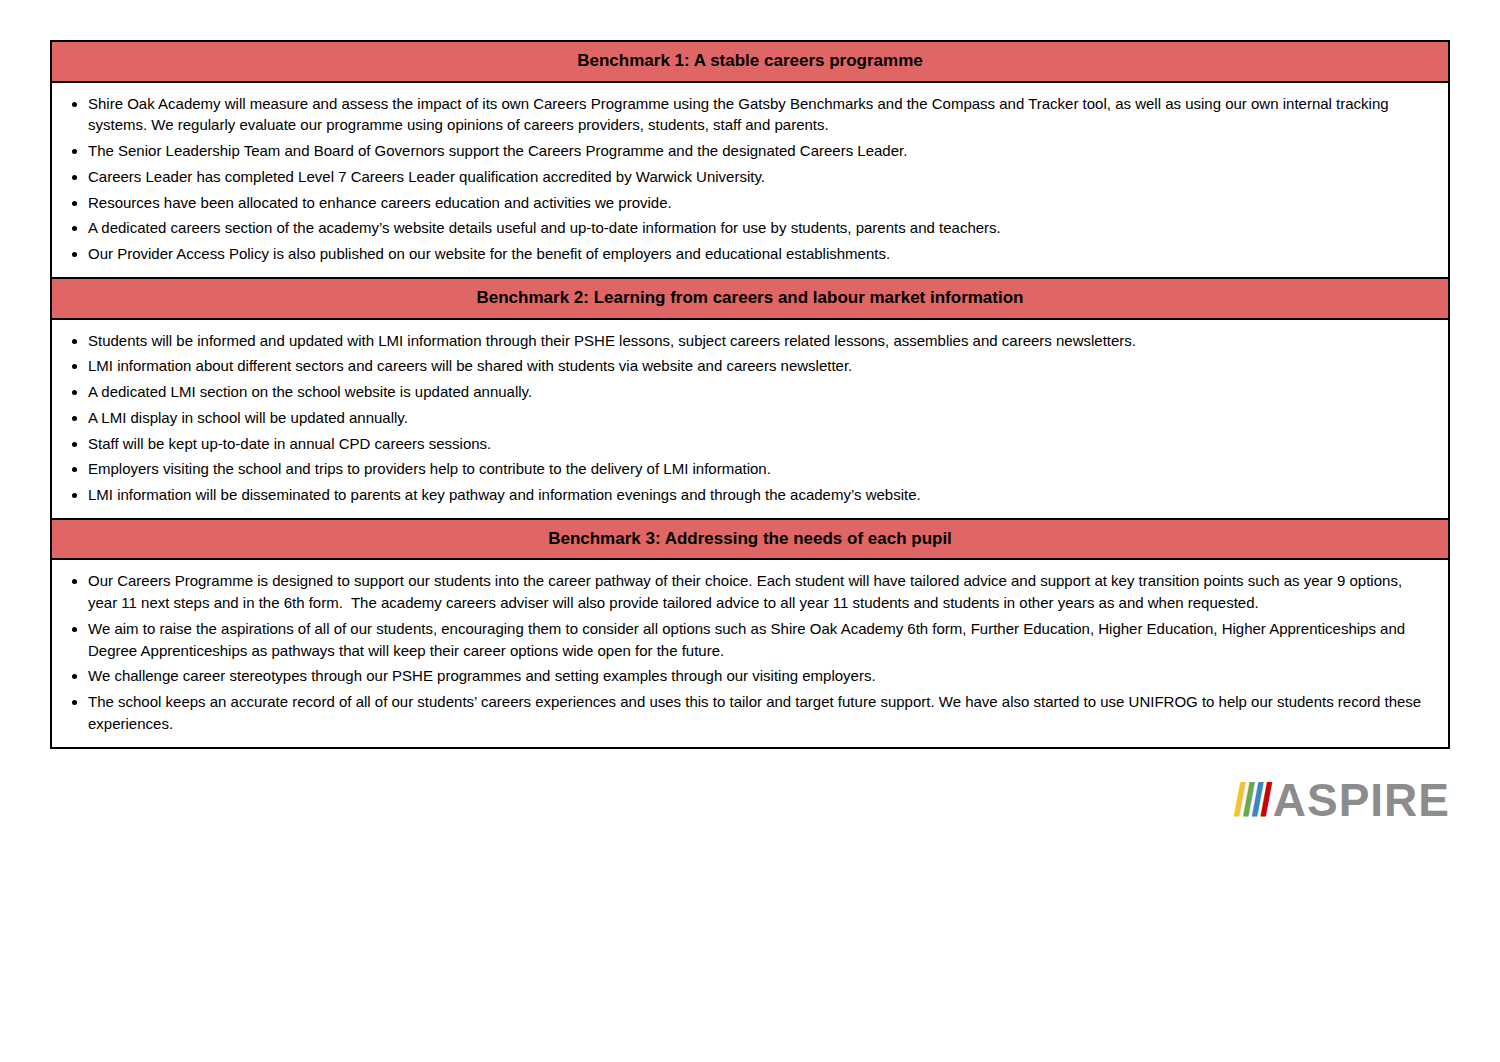| Benchmark 1: A stable careers programme |
| --- |
| Shire Oak Academy will measure and assess the impact of its own Careers Programme using the Gatsby Benchmarks and the Compass and Tracker tool, as well as using our own internal tracking systems. We regularly evaluate our programme using opinions of careers providers, students, staff and parents. The Senior Leadership Team and Board of Governors support the Careers Programme and the designated Careers Leader. Careers Leader has completed Level 7 Careers Leader qualification accredited by Warwick University. Resources have been allocated to enhance careers education and activities we provide. A dedicated careers section of the academy’s website details useful and up-to-date information for use by students, parents and teachers. Our Provider Access Policy is also published on our website for the benefit of employers and educational establishments. |
| Benchmark 2: Learning from careers and labour market information |
| Students will be informed and updated with LMI information through their PSHE lessons, subject careers related lessons, assemblies and careers newsletters. LMI information about different sectors and careers will be shared with students via website and careers newsletter. A dedicated LMI section on the school website is updated annually. A LMI display in school will be updated annually. Staff will be kept up-to-date in annual CPD careers sessions. Employers visiting the school and trips to providers help to contribute to the delivery of LMI information. LMI information will be disseminated to parents at key pathway and information evenings and through the academy’s website. |
| Benchmark 3: Addressing the needs of each pupil |
| Our Careers Programme is designed to support our students into the career pathway of their choice. Each student will have tailored advice and support at key transition points such as year 9 options, year 11 next steps and in the 6th form. The academy careers adviser will also provide tailored advice to all year 11 students and students in other years as and when requested. We aim to raise the aspirations of all of our students, encouraging them to consider all options such as Shire Oak Academy 6th form, Further Education, Higher Education, Higher Apprenticeships and Degree Apprenticeships as pathways that will keep their career options wide open for the future. We challenge career stereotypes through our PSHE programmes and setting examples through our visiting employers. The school keeps an accurate record of all of our students’ careers experiences and uses this to tailor and target future support. We have also started to use UNIFROG to help our students record these experiences. |
////ASPIRE